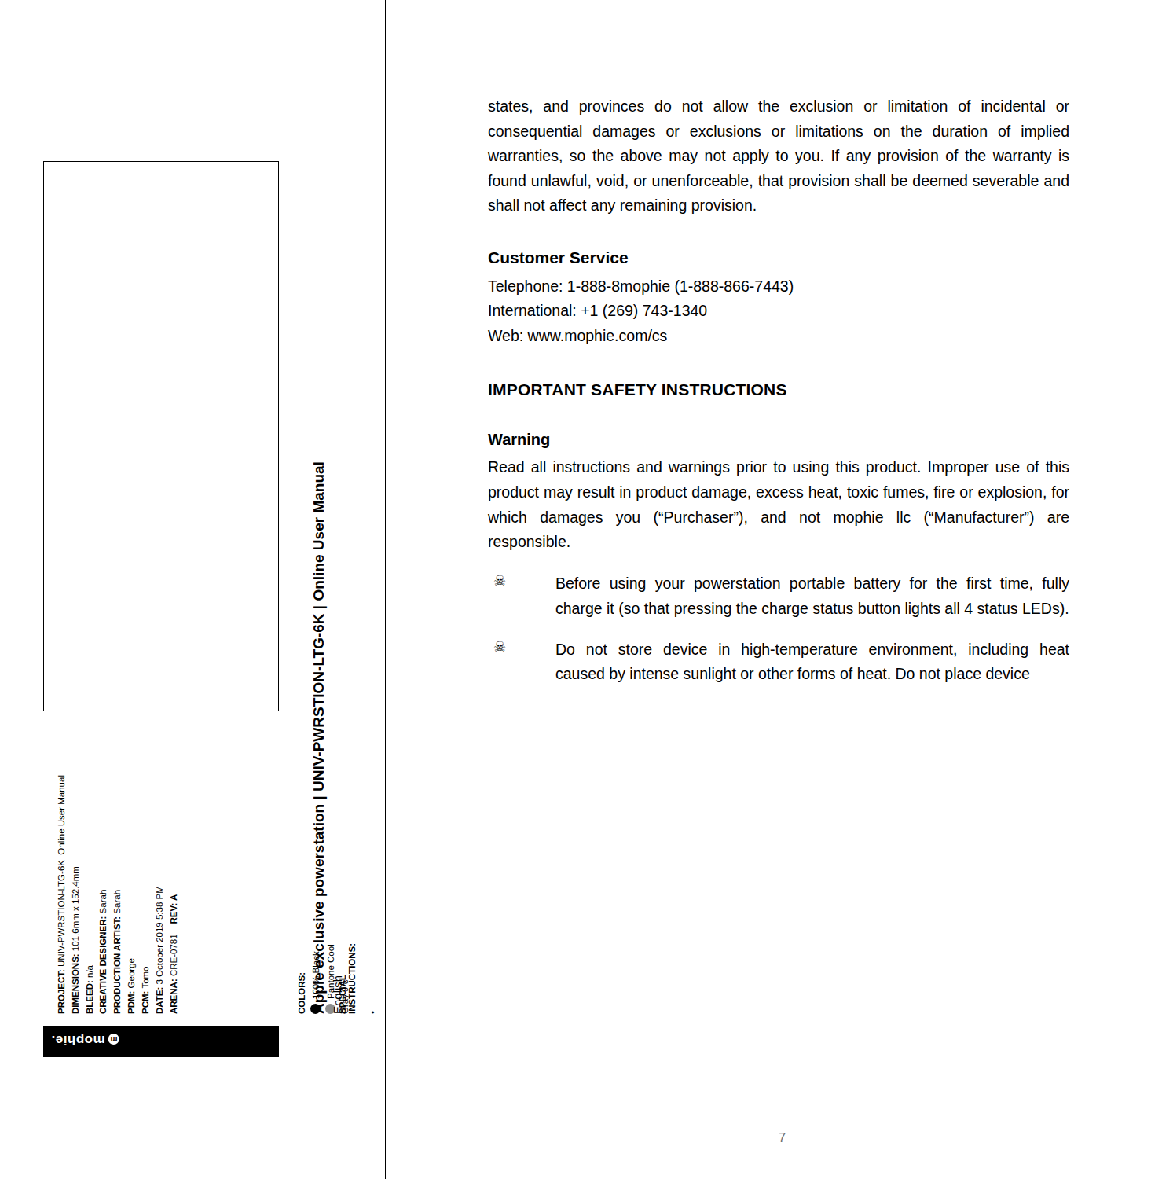mmophie.
PROJECT: UNIV-PWRSTION-LTG-6K Online User Manual
DIMENSIONS: 101.6mm x 152.4mm
BLEED: n/a
CREATIVE DESIGNER: Sarah
PRODUCTION ARTIST: Sarah
PDM: George
PCM: Tomo
DATE: 3 October 2019 5:38 PM
ARENA: CRE-0781 REV: A
COLORS:
100% Black
Pantone Cool Gray 9 c
SPECIAL INSTRUCTIONS:
•
Apple exclusive powerstation | UNIV-PWRSTION-LTG-6K | Online User Manual English
states, and provinces do not allow the exclusion or limitation of incidental or consequential damages or exclusions or limitations on the duration of implied warranties, so the above may not apply to you. If any provision of the warranty is found unlawful, void, or unenforceable, that provision shall be deemed severable and shall not affect any remaining provision.
Customer Service
Telephone: 1-888-8mophie (1-888-866-7443)
International: +1 (269) 743-1340
Web: www.mophie.com/cs
IMPORTANT SAFETY INSTRUCTIONS
Warning
Read all instructions and warnings prior to using this product. Improper use of this product may result in product damage, excess heat, toxic fumes, fire or explosion, for which damages you (“Purchaser”), and not mophie llc (“Manufacturer”) are responsible.
☠Before using your powerstation portable battery for the first time, fully charge it (so that pressing the charge status button lights all 4 status LEDs).
☠Do not store device in high-temperature environment, including heat caused by intense sunlight or other forms of heat. Do not place device
7